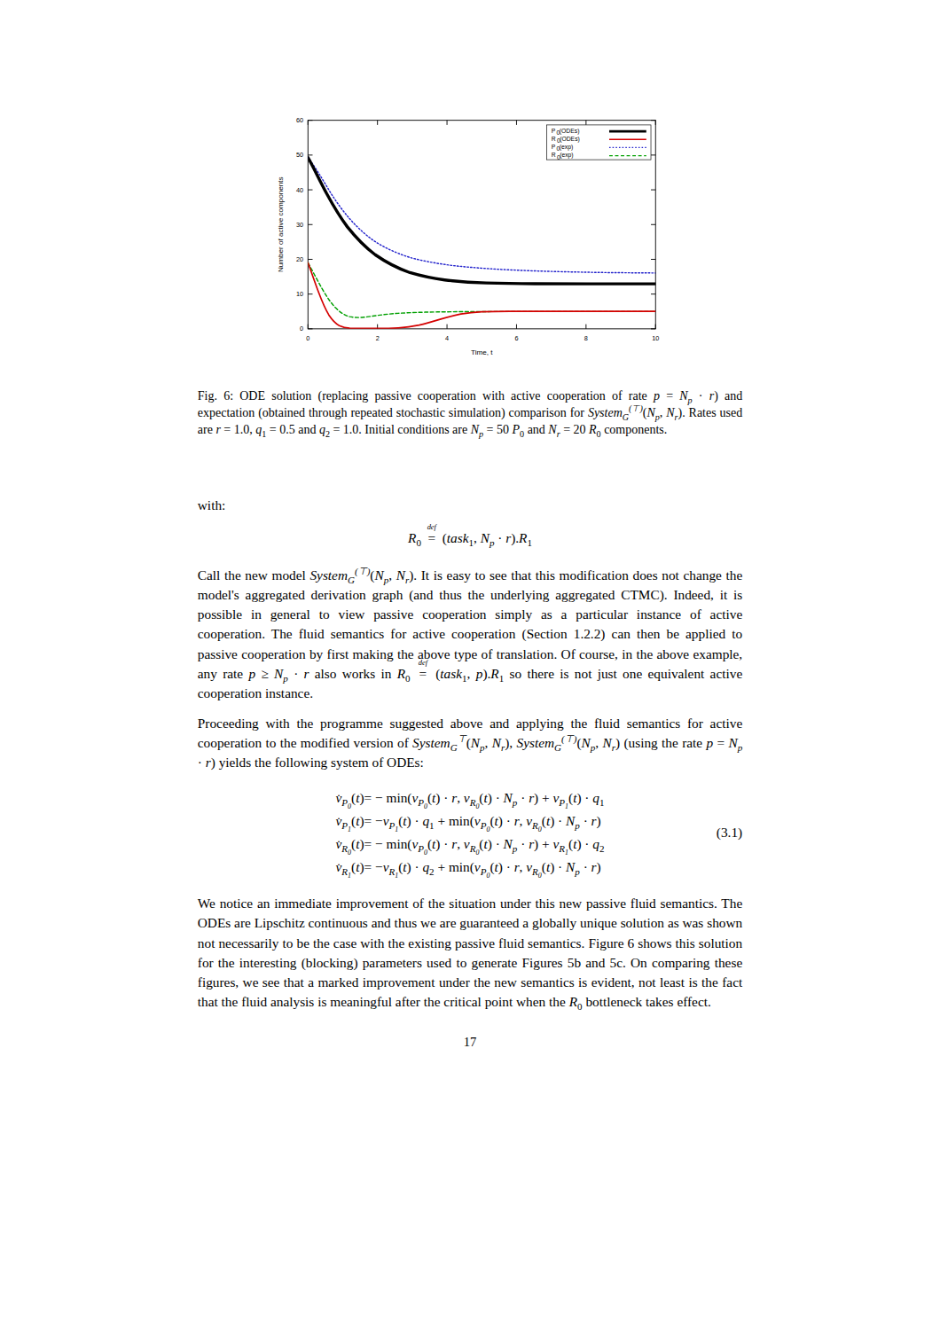0 10 20 30 40 50 60 0 2 4 6 8 10 Time, t Number of active components P 0 (ODEs) R 0 (ODEs) P 0 (exp) R 0 (exp)
Fig. 6: ODE solution (replacing passive cooperation with active cooperation of rate p = Np · r) and expectation (obtained through repeated stochastic simulation) comparison for SystemG(⊤)(Np, Nr). Rates used are r = 1.0, q1 = 0.5 and q2 = 1.0. Initial conditions are Np = 50 P0 and Nr = 20 R0 components.
with:
R0 def= (task1, Np · r).R1
Call the new model SystemG(⊤)(Np, Nr). It is easy to see that this modification does not change the model's aggregated derivation graph (and thus the underlying aggregated CTMC). Indeed, it is possible in general to view passive cooperation simply as a particular instance of active cooperation. The fluid semantics for active cooperation (Section 1.2.2) can then be applied to passive cooperation by first making the above type of translation. Of course, in the above example, any rate p ≥ Np · r also works in R0 def= (task1, p).R1 so there is not just one equivalent active cooperation instance.
Proceeding with the programme suggested above and applying the fluid semantics for active cooperation to the modified version of SystemG⊤(Np, Nr), SystemG(⊤)(Np, Nr) (using the rate p = Np · r) yields the following system of ODEs:
v̇P0(t) = − min(vP0(t) · r, vR0(t) · Np · r) + vP1(t) · q1
v̇P1(t) = −vP1(t) · q1 + min(vP0(t) · r, vR0(t) · Np · r)
v̇R0(t) = − min(vP0(t) · r, vR0(t) · Np · r) + vR1(t) · q2
v̇R1(t) = −vR1(t) · q2 + min(vP0(t) · r, vR0(t) · Np · r)
(3.1)
We notice an immediate improvement of the situation under this new passive fluid semantics. The ODEs are Lipschitz continuous and thus we are guaranteed a globally unique solution as was shown not necessarily to be the case with the existing passive fluid semantics. Figure 6 shows this solution for the interesting (blocking) parameters used to generate Figures 5b and 5c. On comparing these figures, we see that a marked improvement under the new semantics is evident, not least is the fact that the fluid analysis is meaningful after the critical point when the R0 bottleneck takes effect.
17